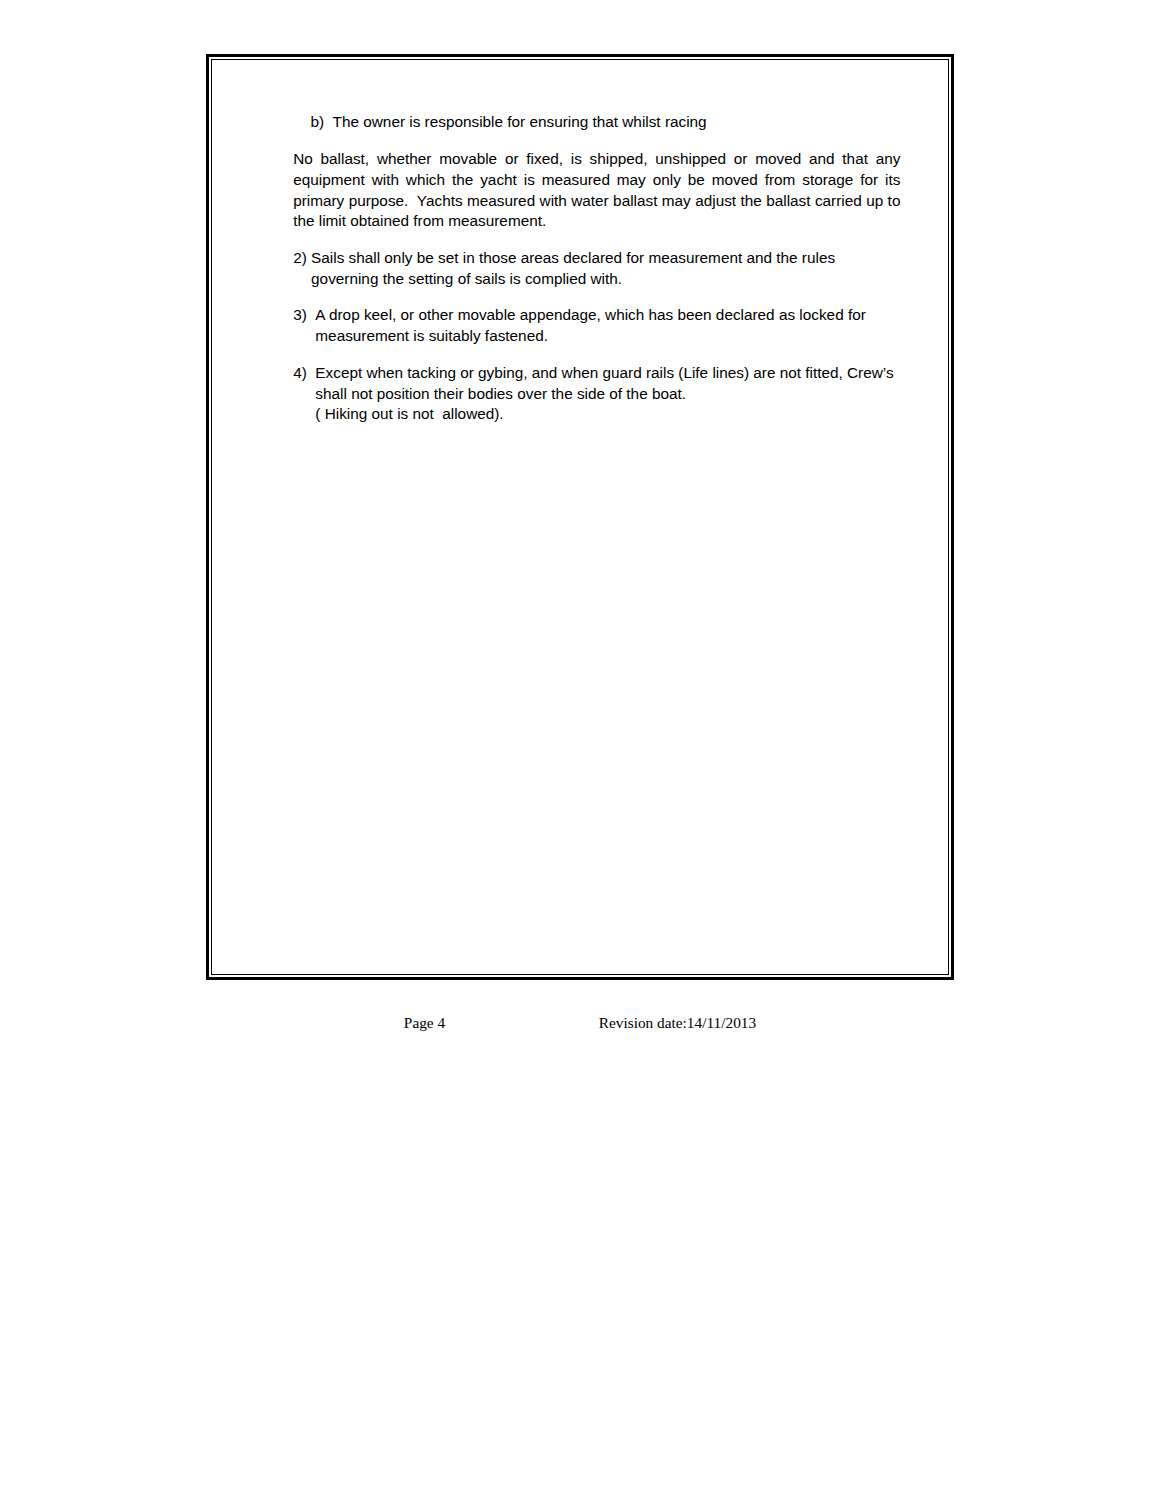b) The owner is responsible for ensuring that whilst racing
No ballast, whether movable or fixed, is shipped, unshipped or moved and that any equipment with which the yacht is measured may only be moved from storage for its primary purpose. Yachts measured with water ballast may adjust the ballast carried up to the limit obtained from measurement.
2) Sails shall only be set in those areas declared for measurement and the rules governing the setting of sails is complied with.
3) A drop keel, or other movable appendage, which has been declared as locked for measurement is suitably fastened.
4) Except when tacking or gybing, and when guard rails (Life lines) are not fitted, Crew’s shall not position their bodies over the side of the boat.
( Hiking out is not allowed).
Page 4 Revision date:14/11/2013